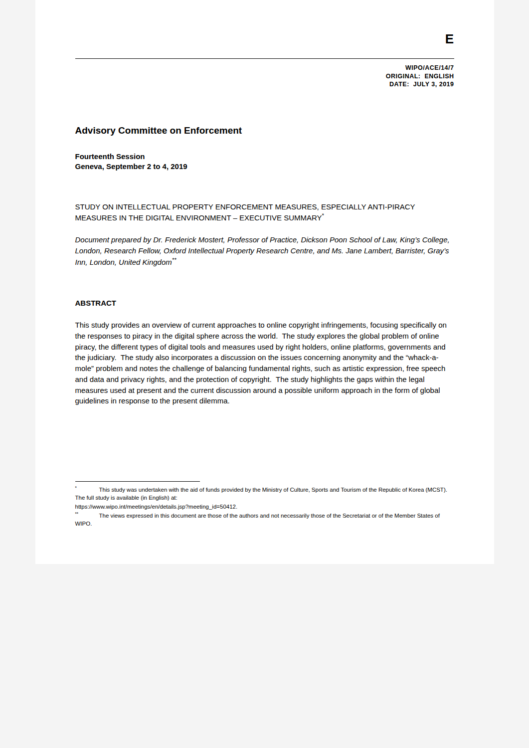E
WIPO
WORLD
INTELLECTUAL PROPERTY
ORGANIZATION
WIPO/ACE/14/7
ORIGINAL: ENGLISH
DATE: JULY 3, 2019
Advisory Committee on Enforcement
Fourteenth Session
Geneva, September 2 to 4, 2019
Study on Intellectual Property Enforcement Measures, Especially Anti-Piracy Measures in the Digital Environment – Executive Summary*
Document prepared by Dr. Frederick Mostert, Professor of Practice, Dickson Poon School of Law, King’s College, London, Research Fellow, Oxford Intellectual Property Research Centre, and Ms. Jane Lambert, Barrister, Gray’s Inn, London, United Kingdom**
ABSTRACT
This study provides an overview of current approaches to online copyright infringements, focusing specifically on the responses to piracy in the digital sphere across the world. The study explores the global problem of online piracy, the different types of digital tools and measures used by right holders, online platforms, governments and the judiciary. The study also incorporates a discussion on the issues concerning anonymity and the “whack-a-mole” problem and notes the challenge of balancing fundamental rights, such as artistic expression, free speech and data and privacy rights, and the protection of copyright. The study highlights the gaps within the legal measures used at present and the current discussion around a possible uniform approach in the form of global guidelines in response to the present dilemma.
*This study was undertaken with the aid of funds provided by the Ministry of Culture, Sports and Tourism of the Republic of Korea (MCST). The full study is available (in English) at:
https://www.wipo.int/meetings/en/details.jsp?meeting_id=50412.
**The views expressed in this document are those of the authors and not necessarily those of the Secretariat or of the Member States of WIPO.